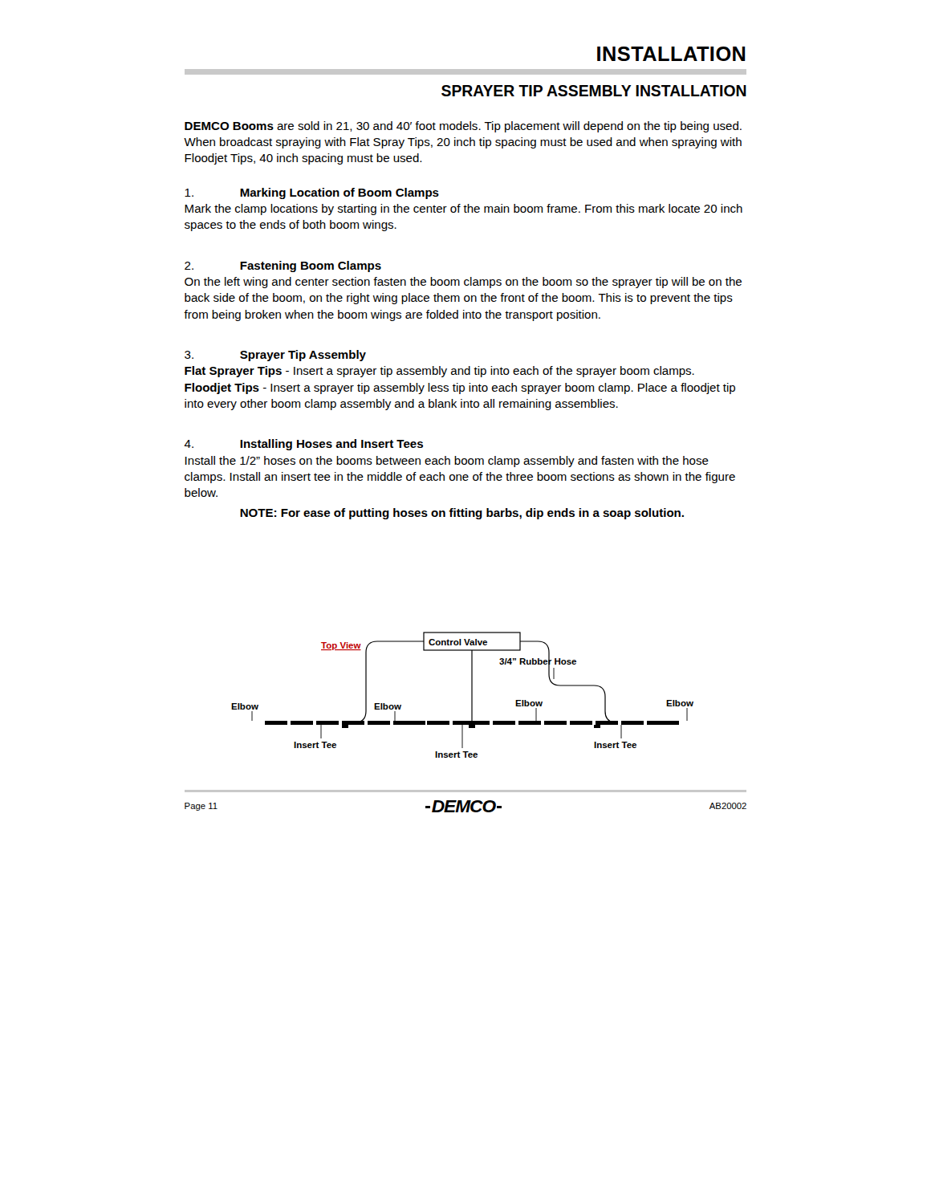INSTALLATION
SPRAYER TIP ASSEMBLY INSTALLATION
DEMCO Booms are sold in 21, 30 and 40′ foot models. Tip placement will depend on the tip being used. When broadcast spraying with Flat Spray Tips, 20 inch tip spacing must be used and when spraying with Floodjet Tips, 40 inch spacing must be used.
1. Marking Location of Boom Clamps
Mark the clamp locations by starting in the center of the main boom frame. From this mark locate 20 inch spaces to the ends of both boom wings.
2. Fastening Boom Clamps
On the left wing and center section fasten the boom clamps on the boom so the sprayer tip will be on the back side of the boom, on the right wing place them on the front of the boom. This is to prevent the tips from being broken when the boom wings are folded into the transport position.
3. Sprayer Tip Assembly
Flat Sprayer Tips - Insert a sprayer tip assembly and tip into each of the sprayer boom clamps.
Floodjet Tips - Insert a sprayer tip assembly less tip into each sprayer boom clamp. Place a floodjet tip into every other boom clamp assembly and a blank into all remaining assemblies.
4. Installing Hoses and Insert Tees
Install the 1/2” hoses on the booms between each boom clamp assembly and fasten with the hose clamps. Install an insert tee in the middle of each one of the three boom sections as shown in the figure below.
NOTE: For ease of putting hoses on fitting barbs, dip ends in a soap solution.
Control Valve Top View 3/4” Rubber Hose Elbow Elbow Elbow Elbow Insert Tee Insert Tee Insert Tee
Page 11
DEMCO
AB20002